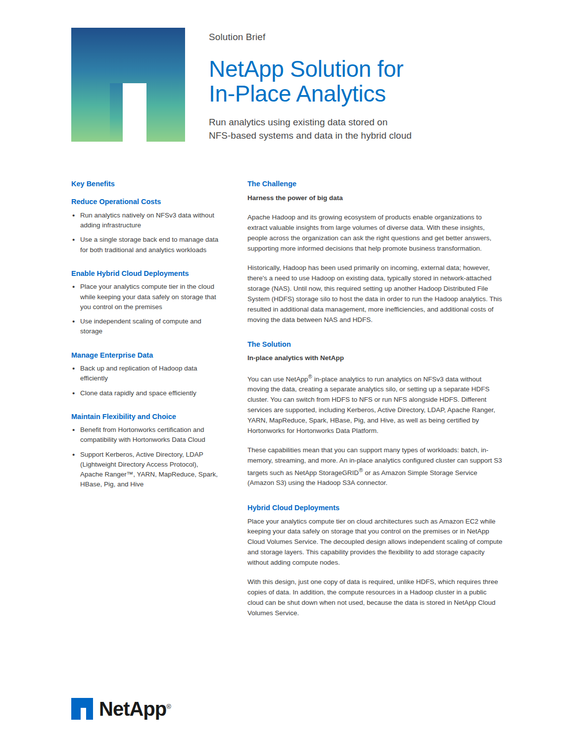Solution Brief
NetApp Solution for
In-Place Analytics
Run analytics using existing data stored on
NFS-based systems and data in the hybrid cloud
Key Benefits
Reduce Operational Costs
Run analytics natively on NFSv3 data without adding infrastructure
Use a single storage back end to manage data for both traditional and analytics workloads
Enable Hybrid Cloud Deployments
Place your analytics compute tier in the cloud while keeping your data safely on storage that you control on the premises
Use independent scaling of compute and storage
Manage Enterprise Data
Back up and replication of Hadoop data efficiently
Clone data rapidly and space efficiently
Maintain Flexibility and Choice
Benefit from Hortonworks certification and compatibility with Hortonworks Data Cloud
Support Kerberos, Active Directory, LDAP (Lightweight Directory Access Protocol), Apache Ranger™, YARN, MapReduce, Spark, HBase, Pig, and Hive
The Challenge
Harness the power of big data
Apache Hadoop and its growing ecosystem of products enable organizations to extract valuable insights from large volumes of diverse data. With these insights, people across the organization can ask the right questions and get better answers, supporting more informed decisions that help promote business transformation.
Historically, Hadoop has been used primarily on incoming, external data; however, there's a need to use Hadoop on existing data, typically stored in network-attached storage (NAS). Until now, this required setting up another Hadoop Distributed File System (HDFS) storage silo to host the data in order to run the Hadoop analytics. This resulted in additional data management, more inefficiencies, and additional costs of moving the data between NAS and HDFS.
The Solution
In-place analytics with NetApp
You can use NetApp® in-place analytics to run analytics on NFSv3 data without moving the data, creating a separate analytics silo, or setting up a separate HDFS cluster. You can switch from HDFS to NFS or run NFS alongside HDFS. Different services are supported, including Kerberos, Active Directory, LDAP, Apache Ranger, YARN, MapReduce, Spark, HBase, Pig, and Hive, as well as being certified by Hortonworks for Hortonworks Data Platform.
These capabilities mean that you can support many types of workloads: batch, in-memory, streaming, and more. An in-place analytics configured cluster can support S3 targets such as NetApp StorageGRID® or as Amazon Simple Storage Service (Amazon S3) using the Hadoop S3A connector.
Hybrid Cloud Deployments
Place your analytics compute tier on cloud architectures such as Amazon EC2 while keeping your data safely on storage that you control on the premises or in NetApp Cloud Volumes Service. The decoupled design allows independent scaling of compute and storage layers. This capability provides the flexibility to add storage capacity without adding compute nodes.
With this design, just one copy of data is required, unlike HDFS, which requires three copies of data. In addition, the compute resources in a Hadoop cluster in a public cloud can be shut down when not used, because the data is stored in NetApp Cloud Volumes Service.
NetApp®